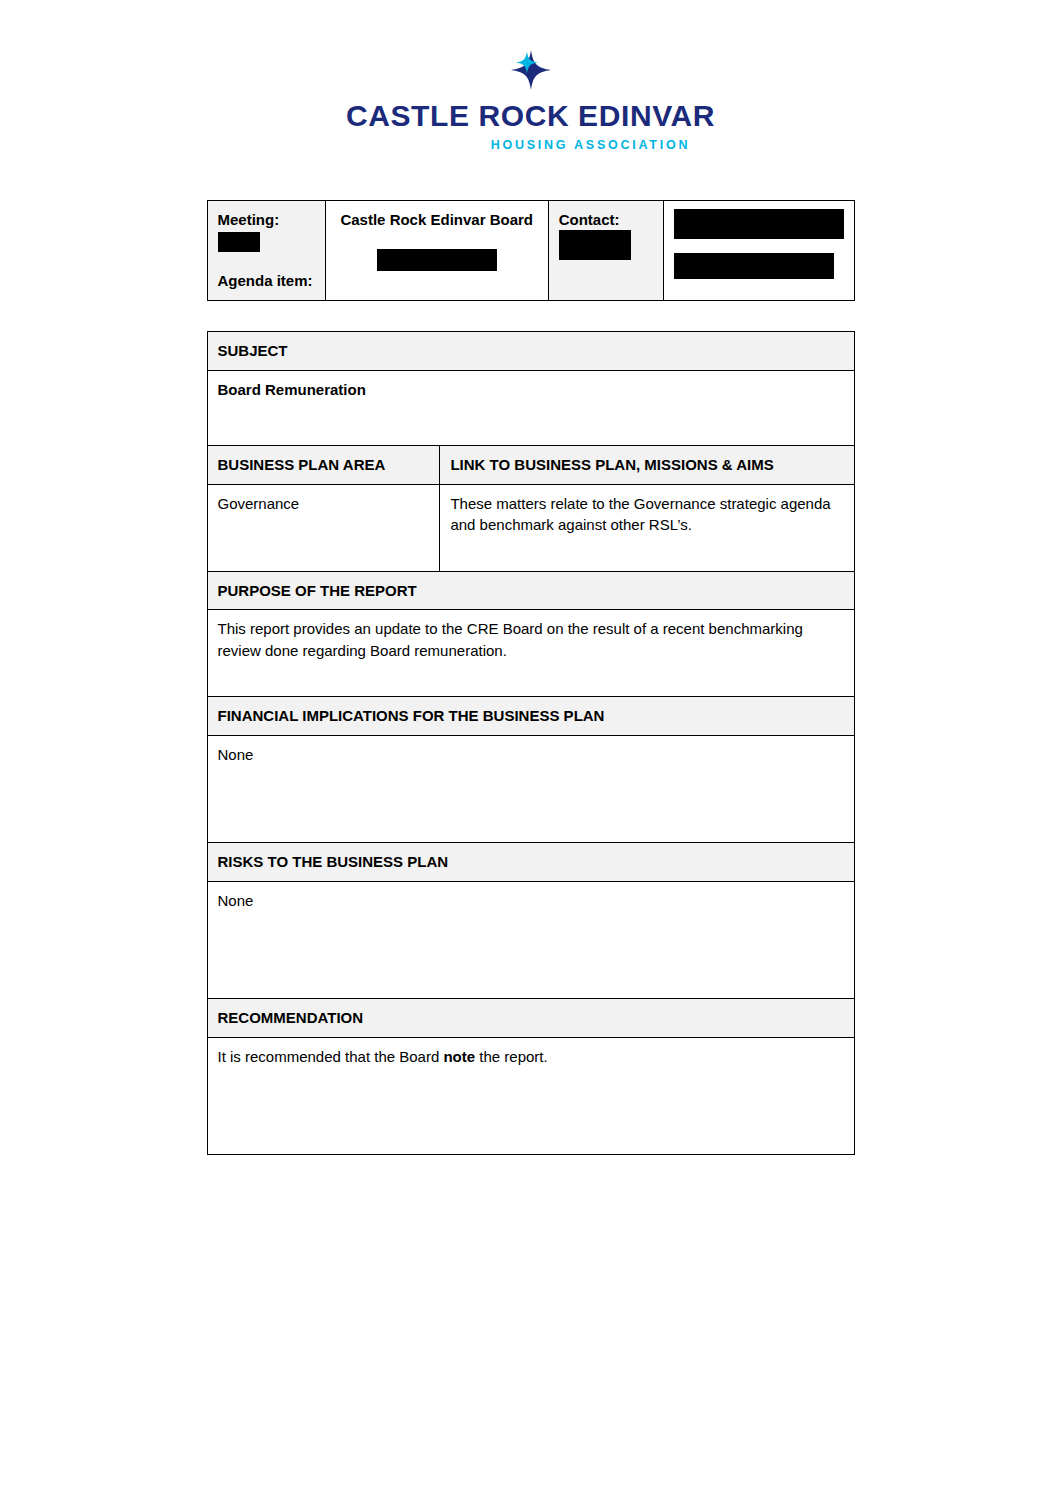CASTLE ROCK EDINVAR
HOUSING ASSOCIATION
| Meeting: Agenda item: | Castle Rock Edinvar Board | Contact: | |
| SUBJECT |
| Board Remuneration |
| BUSINESS PLAN AREA | LINK TO BUSINESS PLAN, MISSIONS & AIMS |
| Governance | These matters relate to the Governance strategic agenda and benchmark against other RSL’s. |
| PURPOSE OF THE REPORT |
| This report provides an update to the CRE Board on the result of a recent benchmarking review done regarding Board remuneration. |
| FINANCIAL IMPLICATIONS FOR THE BUSINESS PLAN |
| None |
| RISKS TO THE BUSINESS PLAN |
| None |
| RECOMMENDATION |
| It is recommended that the Board note the report. |